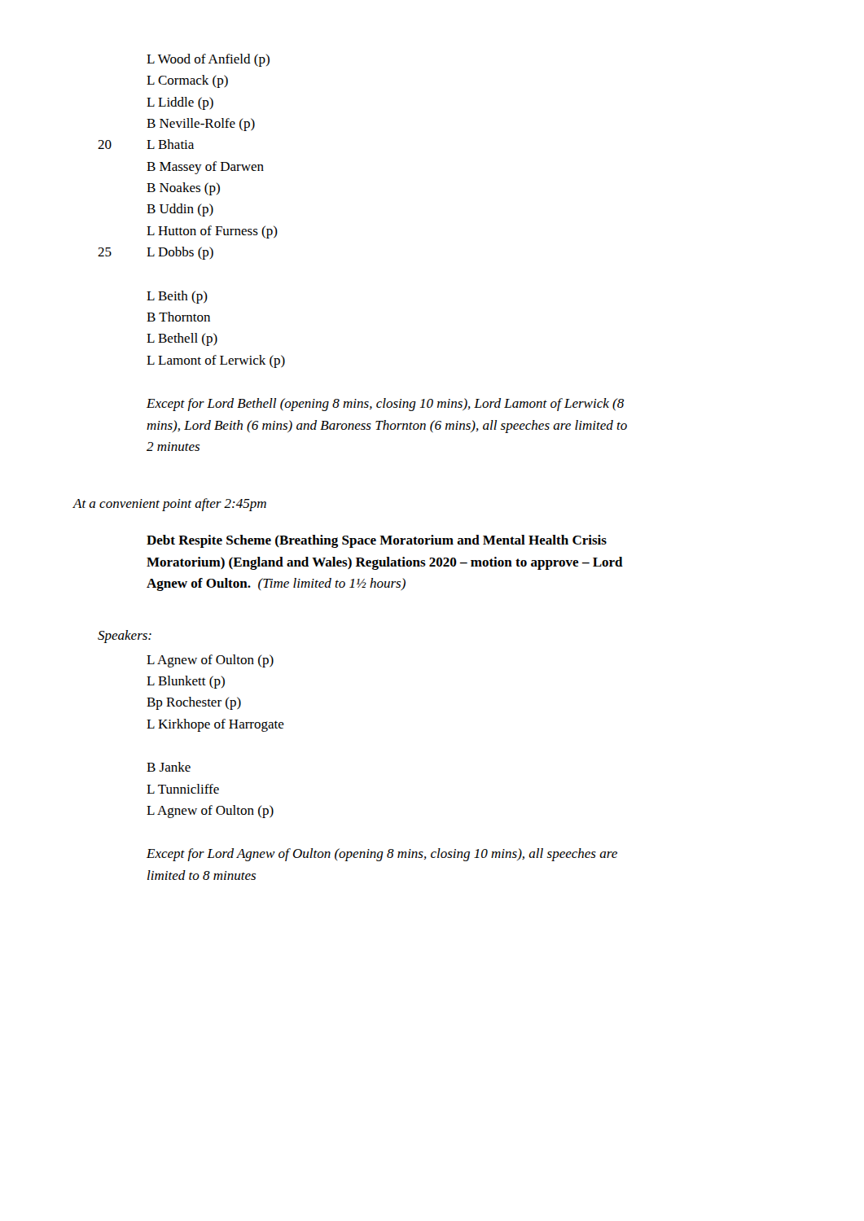L Wood of Anfield (p)
L Cormack (p)
L Liddle (p)
B Neville-Rolfe (p)
20 L Bhatia
B Massey of Darwen
B Noakes (p)
B Uddin (p)
L Hutton of Furness (p)
25 L Dobbs (p)
L Beith (p)
B Thornton
L Bethell (p)
L Lamont of Lerwick (p)
Except for Lord Bethell (opening 8 mins, closing 10 mins), Lord Lamont of Lerwick (8 mins), Lord Beith (6 mins) and Baroness Thornton (6 mins), all speeches are limited to 2 minutes
At a convenient point after 2:45pm
Debt Respite Scheme (Breathing Space Moratorium and Mental Health Crisis Moratorium) (England and Wales) Regulations 2020 – motion to approve – Lord Agnew of Oulton. (Time limited to 1½ hours)
Speakers:
L Agnew of Oulton (p)
L Blunkett (p)
Bp Rochester (p)
L Kirkhope of Harrogate
B Janke
L Tunnicliffe
L Agnew of Oulton (p)
Except for Lord Agnew of Oulton (opening 8 mins, closing 10 mins), all speeches are limited to 8 minutes